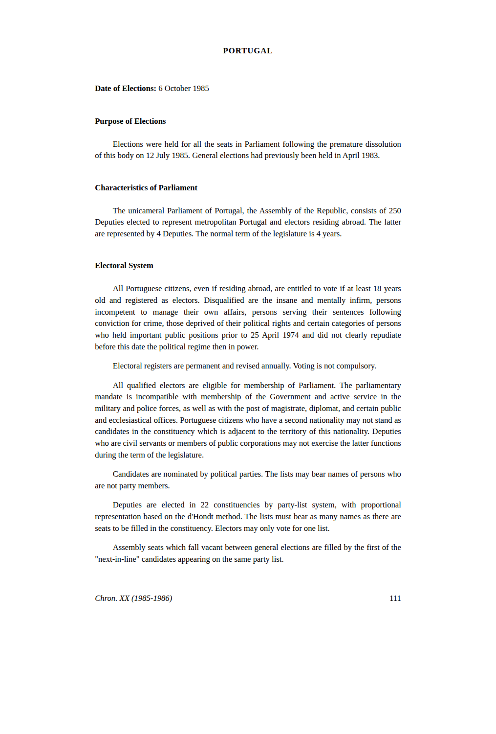PORTUGAL
Date of Elections: 6 October 1985
Purpose of Elections
Elections were held for all the seats in Parliament following the premature dissolution of this body on 12 July 1985. General elections had previously been held in April 1983.
Characteristics of Parliament
The unicameral Parliament of Portugal, the Assembly of the Republic, consists of 250 Deputies elected to represent metropolitan Portugal and electors residing abroad. The latter are represented by 4 Deputies. The normal term of the legislature is 4 years.
Electoral System
All Portuguese citizens, even if residing abroad, are entitled to vote if at least 18 years old and registered as electors. Disqualified are the insane and mentally infirm, persons incompetent to manage their own affairs, persons serving their sentences following conviction for crime, those deprived of their political rights and certain categories of persons who held important public positions prior to 25 April 1974 and did not clearly repudiate before this date the political regime then in power.
Electoral registers are permanent and revised annually. Voting is not compulsory.
All qualified electors are eligible for membership of Parliament. The parliamentary mandate is incompatible with membership of the Government and active service in the military and police forces, as well as with the post of magistrate, diplomat, and certain public and ecclesiastical offices. Portuguese citizens who have a second nationality may not stand as candidates in the constituency which is adjacent to the territory of this nationality. Deputies who are civil servants or members of public corporations may not exercise the latter functions during the term of the legislature.
Candidates are nominated by political parties. The lists may bear names of persons who are not party members.
Deputies are elected in 22 constituencies by party-list system, with proportional representation based on the d'Hondt method. The lists must bear as many names as there are seats to be filled in the constituency. Electors may only vote for one list.
Assembly seats which fall vacant between general elections are filled by the first of the "next-in-line" candidates appearing on the same party list.
Chron. XX (1985-1986) 111